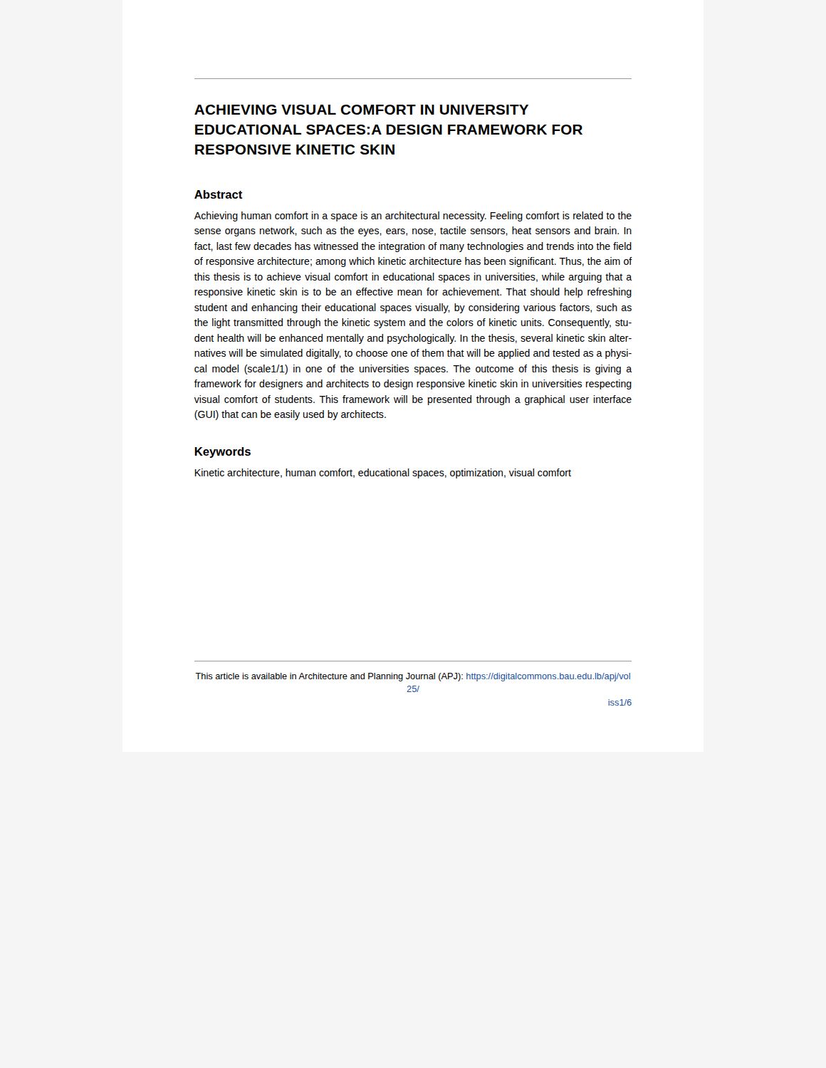Achieving Visual Comfort in University Educational Spaces:A Design Framework for Responsive Kinetic Skin
Abstract
Achieving human comfort in a space is an architectural necessity. Feeling comfort is related to the sense organs network, such as the eyes, ears, nose, tactile sensors, heat sensors and brain. In fact, last few decades has witnessed the integration of many technologies and trends into the field of responsive architecture; among which kinetic architecture has been significant. Thus, the aim of this thesis is to achieve visual comfort in educational spaces in universities, while arguing that a responsive kinetic skin is to be an effective mean for achievement. That should help refreshing student and enhancing their educational spaces visually, by considering various factors, such as the light transmitted through the kinetic system and the colors of kinetic units. Consequently, student health will be enhanced mentally and psychologically. In the thesis, several kinetic skin alternatives will be simulated digitally, to choose one of them that will be applied and tested as a physical model (scale1/1) in one of the universities spaces. The outcome of this thesis is giving a framework for designers and architects to design responsive kinetic skin in universities respecting visual comfort of students. This framework will be presented through a graphical user interface (GUI) that can be easily used by architects.
Keywords
Kinetic architecture, human comfort, educational spaces, optimization, visual comfort
This article is available in Architecture and Planning Journal (APJ): https://digitalcommons.bau.edu.lb/apj/vol25/ iss1/6